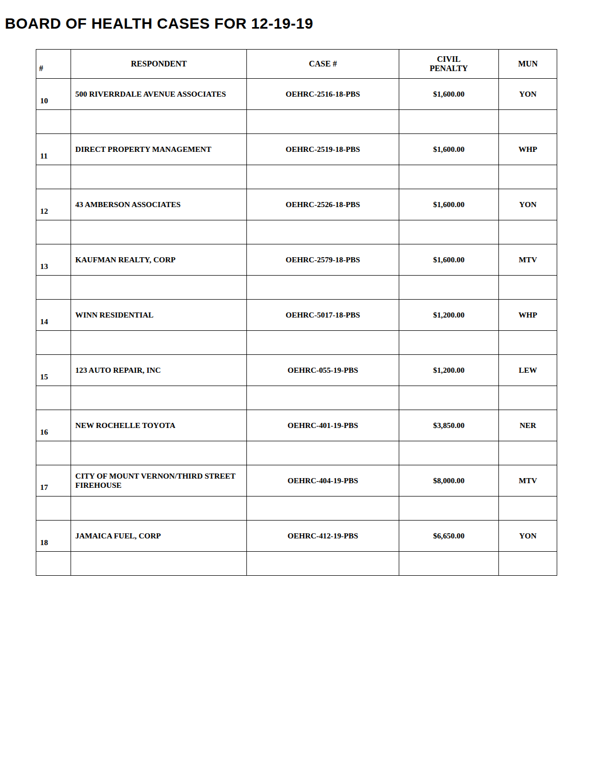BOARD OF HEALTH CASES FOR 12-19-19
| # | RESPONDENT | CASE # | CIVIL PENALTY | MUN |
| --- | --- | --- | --- | --- |
| 10 | 500 RIVERRDALE AVENUE ASSOCIATES | OEHRC-2516-18-PBS | $1,600.00 | YON |
| 11 | DIRECT PROPERTY MANAGEMENT | OEHRC-2519-18-PBS | $1,600.00 | WHP |
| 12 | 43 AMBERSON ASSOCIATES | OEHRC-2526-18-PBS | $1,600.00 | YON |
| 13 | KAUFMAN REALTY, CORP | OEHRC-2579-18-PBS | $1,600.00 | MTV |
| 14 | WINN RESIDENTIAL | OEHRC-5017-18-PBS | $1,200.00 | WHP |
| 15 | 123 AUTO REPAIR, INC | OEHRC-055-19-PBS | $1,200.00 | LEW |
| 16 | NEW ROCHELLE TOYOTA | OEHRC-401-19-PBS | $3,850.00 | NER |
| 17 | CITY OF MOUNT VERNON/THIRD STREET FIREHOUSE | OEHRC-404-19-PBS | $8,000.00 | MTV |
| 18 | JAMAICA FUEL, CORP | OEHRC-412-19-PBS | $6,650.00 | YON |